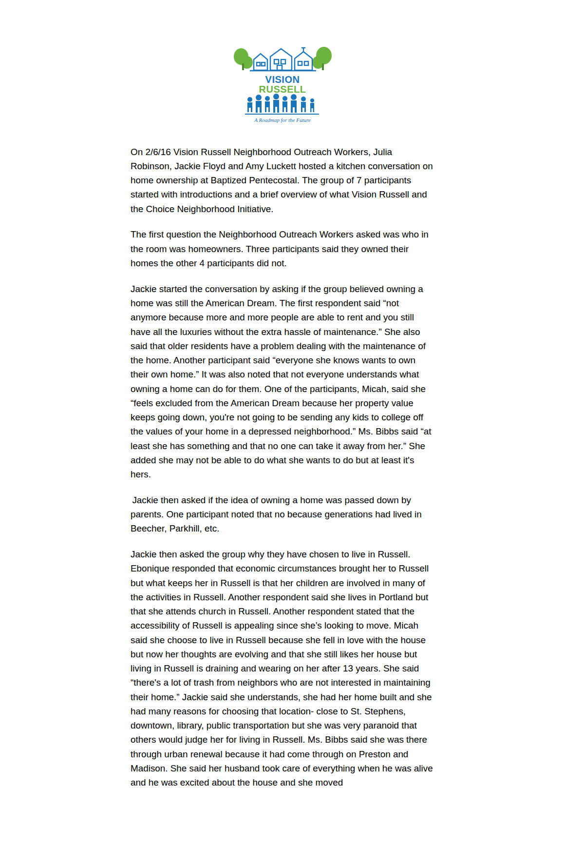VISION RUSSELL A Roadmap for the Future
On 2/6/16 Vision Russell Neighborhood Outreach Workers, Julia Robinson, Jackie Floyd and Amy Luckett hosted a kitchen conversation on home ownership at Baptized Pentecostal. The group of 7 participants started with introductions and a brief overview of what Vision Russell and the Choice Neighborhood Initiative.
The first question the Neighborhood Outreach Workers asked was who in the room was homeowners. Three participants said they owned their homes the other 4 participants did not.
Jackie started the conversation by asking if the group believed owning a home was still the American Dream. The first respondent said “not anymore because more and more people are able to rent and you still have all the luxuries without the extra hassle of maintenance.” She also said that older residents have a problem dealing with the maintenance of the home. Another participant said “everyone she knows wants to own their own home.” It was also noted that not everyone understands what owning a home can do for them. One of the participants, Micah, said she “feels excluded from the American Dream because her property value keeps going down, you're not going to be sending any kids to college off the values of your home in a depressed neighborhood.” Ms. Bibbs said “at least she has something and that no one can take it away from her.” She added she may not be able to do what she wants to do but at least it's hers.
Jackie then asked if the idea of owning a home was passed down by parents. One participant noted that no because generations had lived in Beecher, Parkhill, etc.
Jackie then asked the group why they have chosen to live in Russell. Ebonique responded that economic circumstances brought her to Russell but what keeps her in Russell is that her children are involved in many of the activities in Russell. Another respondent said she lives in Portland but that she attends church in Russell. Another respondent stated that the accessibility of Russell is appealing since she’s looking to move. Micah said she choose to live in Russell because she fell in love with the house but now her thoughts are evolving and that she still likes her house but living in Russell is draining and wearing on her after 13 years. She said “there's a lot of trash from neighbors who are not interested in maintaining their home.” Jackie said she understands, she had her home built and she had many reasons for choosing that location- close to St. Stephens, downtown, library, public transportation but she was very paranoid that others would judge her for living in Russell. Ms. Bibbs said she was there through urban renewal because it had come through on Preston and Madison. She said her husband took care of everything when he was alive and he was excited about the house and she moved